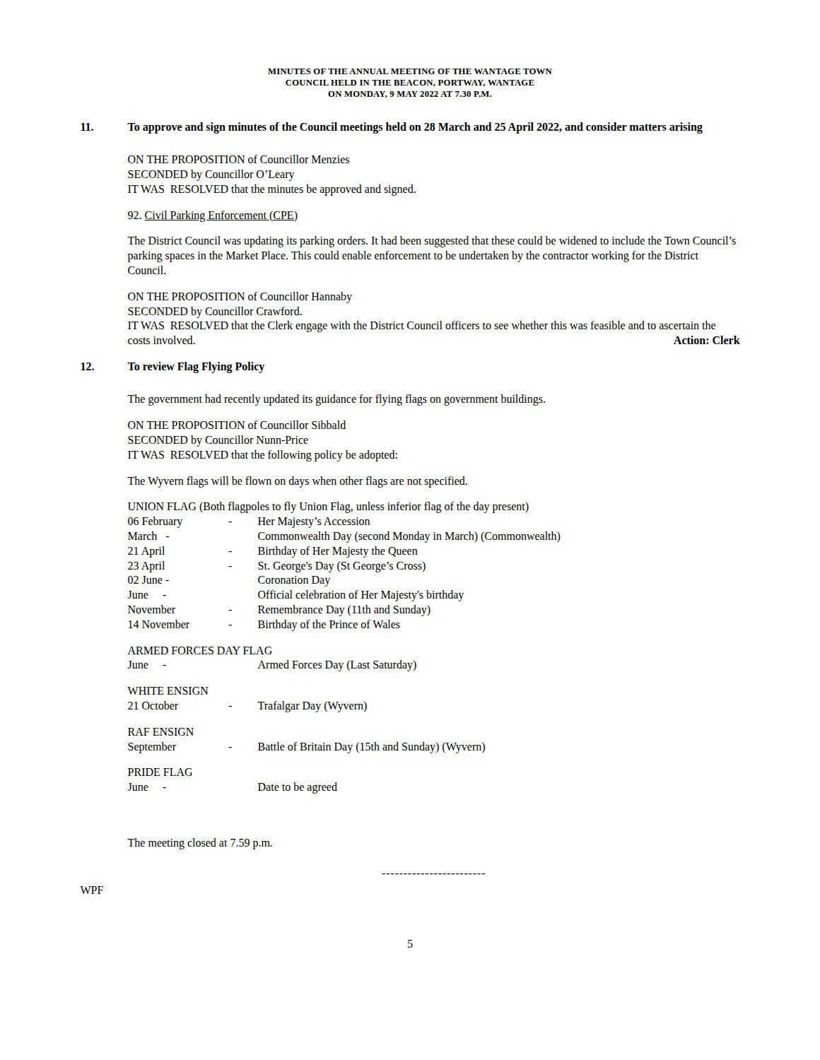MINUTES OF THE ANNUAL MEETING OF THE WANTAGE TOWN
COUNCIL HELD IN THE BEACON, PORTWAY, WANTAGE
ON MONDAY, 9 MAY 2022 AT 7.30 P.M.
11.
To approve and sign minutes of the Council meetings held on 28 March and 25 April 2022, and consider matters arising
ON THE PROPOSITION of Councillor Menzies
SECONDED by Councillor O’Leary
IT WAS RESOLVED that the minutes be approved and signed.
92. Civil Parking Enforcement (CPE)
The District Council was updating its parking orders. It had been suggested that these could be widened to include the Town Council’s parking spaces in the Market Place. This could enable enforcement to be undertaken by the contractor working for the District Council.
ON THE PROPOSITION of Councillor Hannaby
SECONDED by Councillor Crawford.
IT WAS RESOLVED that the Clerk engage with the District Council officers to see whether this was feasible and to ascertain the costs involved. Action: Clerk
12.
To review Flag Flying Policy
The government had recently updated its guidance for flying flags on government buildings.
ON THE PROPOSITION of Councillor Sibbald
SECONDED by Councillor Nunn-Price
IT WAS RESOLVED that the following policy be adopted:
The Wyvern flags will be flown on days when other flags are not specified.
UNION FLAG (Both flagpoles to fly Union Flag, unless inferior flag of the day present)
| 06 February | - | Her Majesty’s Accession |
| March - | | Commonwealth Day (second Monday in March) (Commonwealth) |
| 21 April | - | Birthday of Her Majesty the Queen |
| 23 April | - | St. George's Day (St George’s Cross) |
| 02 June - | | Coronation Day |
| June - | | Official celebration of Her Majesty's birthday |
| November | - | Remembrance Day (11th and Sunday) |
| 14 November | - | Birthday of the Prince of Wales |
ARMED FORCES DAY FLAG
| June - | | Armed Forces Day (Last Saturday) |
WHITE ENSIGN
| 21 October | - | Trafalgar Day (Wyvern) |
RAF ENSIGN
| September | - | Battle of Britain Day (15th and Sunday) (Wyvern) |
PRIDE FLAG
| June - | | Date to be agreed |
The meeting closed at 7.59 p.m.
------------------------
WPF
5